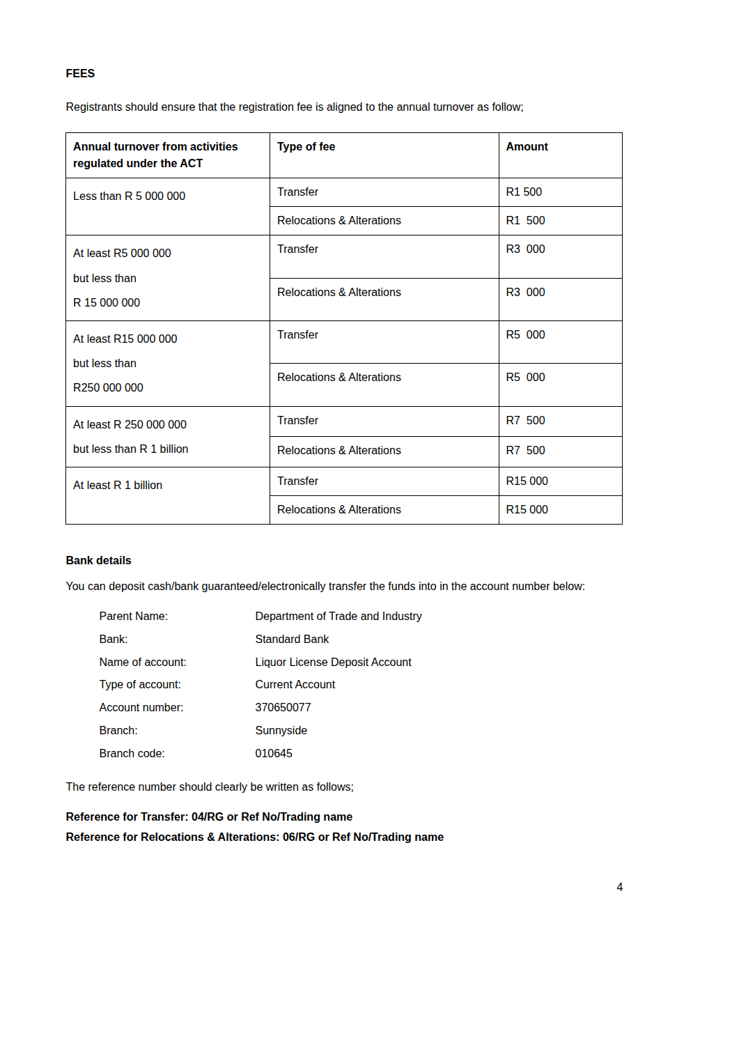FEES
Registrants should ensure that the registration fee is aligned to the annual turnover as follow;
| Annual turnover from activities regulated under the ACT | Type of fee | Amount |
| --- | --- | --- |
| Less than R 5 000 000 | Transfer | R1 500 |
| Relocations & Alterations | R1 500 |
| At least R5 000 000 but less than R 15 000 000 | Transfer | R3 000 |
| Relocations & Alterations | R3 000 |
| At least R15 000 000 but less than R250 000 000 | Transfer | R5 000 |
| Relocations & Alterations | R5 000 |
| At least R 250 000 000 but less than R 1 billion | Transfer | R7 500 |
| Relocations & Alterations | R7 500 |
| At least R 1 billion | Transfer | R15 000 |
| Relocations & Alterations | R15 000 |
Bank details
You can deposit cash/bank guaranteed/electronically transfer the funds into in the account number below:
Parent Name:
Department of Trade and Industry
Bank:
Standard Bank
Name of account:
Liquor License Deposit Account
Type of account:
Current Account
Account number:
370650077
Branch:
Sunnyside
Branch code:
010645
The reference number should clearly be written as follows;
Reference for Transfer: 04/RG or Ref No/Trading name
Reference for Relocations & Alterations: 06/RG or Ref No/Trading name
4